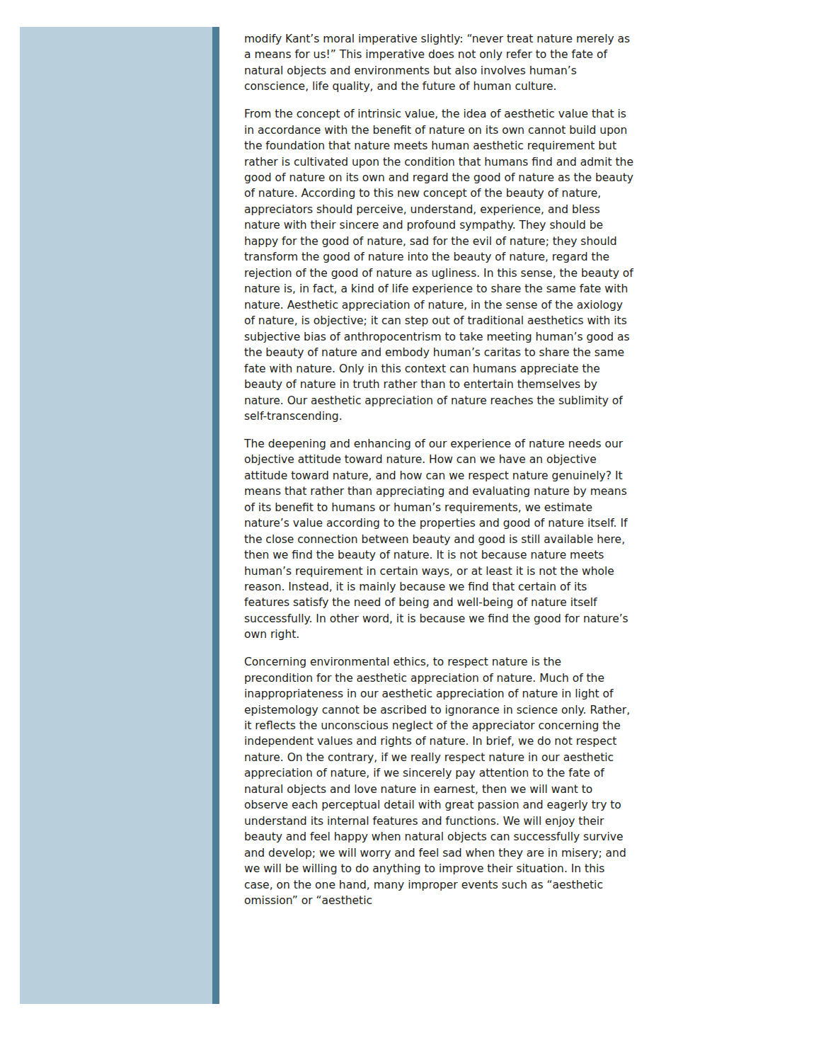modify Kant’s moral imperative slightly: “never treat nature merely as a means for us!” This imperative does not only refer to the fate of natural objects and environments but also involves human’s conscience, life quality, and the future of human culture.
From the concept of intrinsic value, the idea of aesthetic value that is in accordance with the benefit of nature on its own cannot build upon the foundation that nature meets human aesthetic requirement but rather is cultivated upon the condition that humans find and admit the good of nature on its own and regard the good of nature as the beauty of nature. According to this new concept of the beauty of nature, appreciators should perceive, understand, experience, and bless nature with their sincere and profound sympathy. They should be happy for the good of nature, sad for the evil of nature; they should transform the good of nature into the beauty of nature, regard the rejection of the good of nature as ugliness. In this sense, the beauty of nature is, in fact, a kind of life experience to share the same fate with nature. Aesthetic appreciation of nature, in the sense of the axiology of nature, is objective; it can step out of traditional aesthetics with its subjective bias of anthropocentrism to take meeting human’s good as the beauty of nature and embody human’s caritas to share the same fate with nature. Only in this context can humans appreciate the beauty of nature in truth rather than to entertain themselves by nature. Our aesthetic appreciation of nature reaches the sublimity of self-transcending.
The deepening and enhancing of our experience of nature needs our objective attitude toward nature. How can we have an objective attitude toward nature, and how can we respect nature genuinely? It means that rather than appreciating and evaluating nature by means of its benefit to humans or human’s requirements, we estimate nature’s value according to the properties and good of nature itself. If the close connection between beauty and good is still available here, then we find the beauty of nature. It is not because nature meets human’s requirement in certain ways, or at least it is not the whole reason. Instead, it is mainly because we find that certain of its features satisfy the need of being and well-being of nature itself successfully. In other word, it is because we find the good for nature’s own right.
Concerning environmental ethics, to respect nature is the precondition for the aesthetic appreciation of nature. Much of the inappropriateness in our aesthetic appreciation of nature in light of epistemology cannot be ascribed to ignorance in science only. Rather, it reflects the unconscious neglect of the appreciator concerning the independent values and rights of nature. In brief, we do not respect nature. On the contrary, if we really respect nature in our aesthetic appreciation of nature, if we sincerely pay attention to the fate of natural objects and love nature in earnest, then we will want to observe each perceptual detail with great passion and eagerly try to understand its internal features and functions. We will enjoy their beauty and feel happy when natural objects can successfully survive and develop; we will worry and feel sad when they are in misery; and we will be willing to do anything to improve their situation. In this case, on the one hand, many improper events such as “aesthetic omission” or “aesthetic